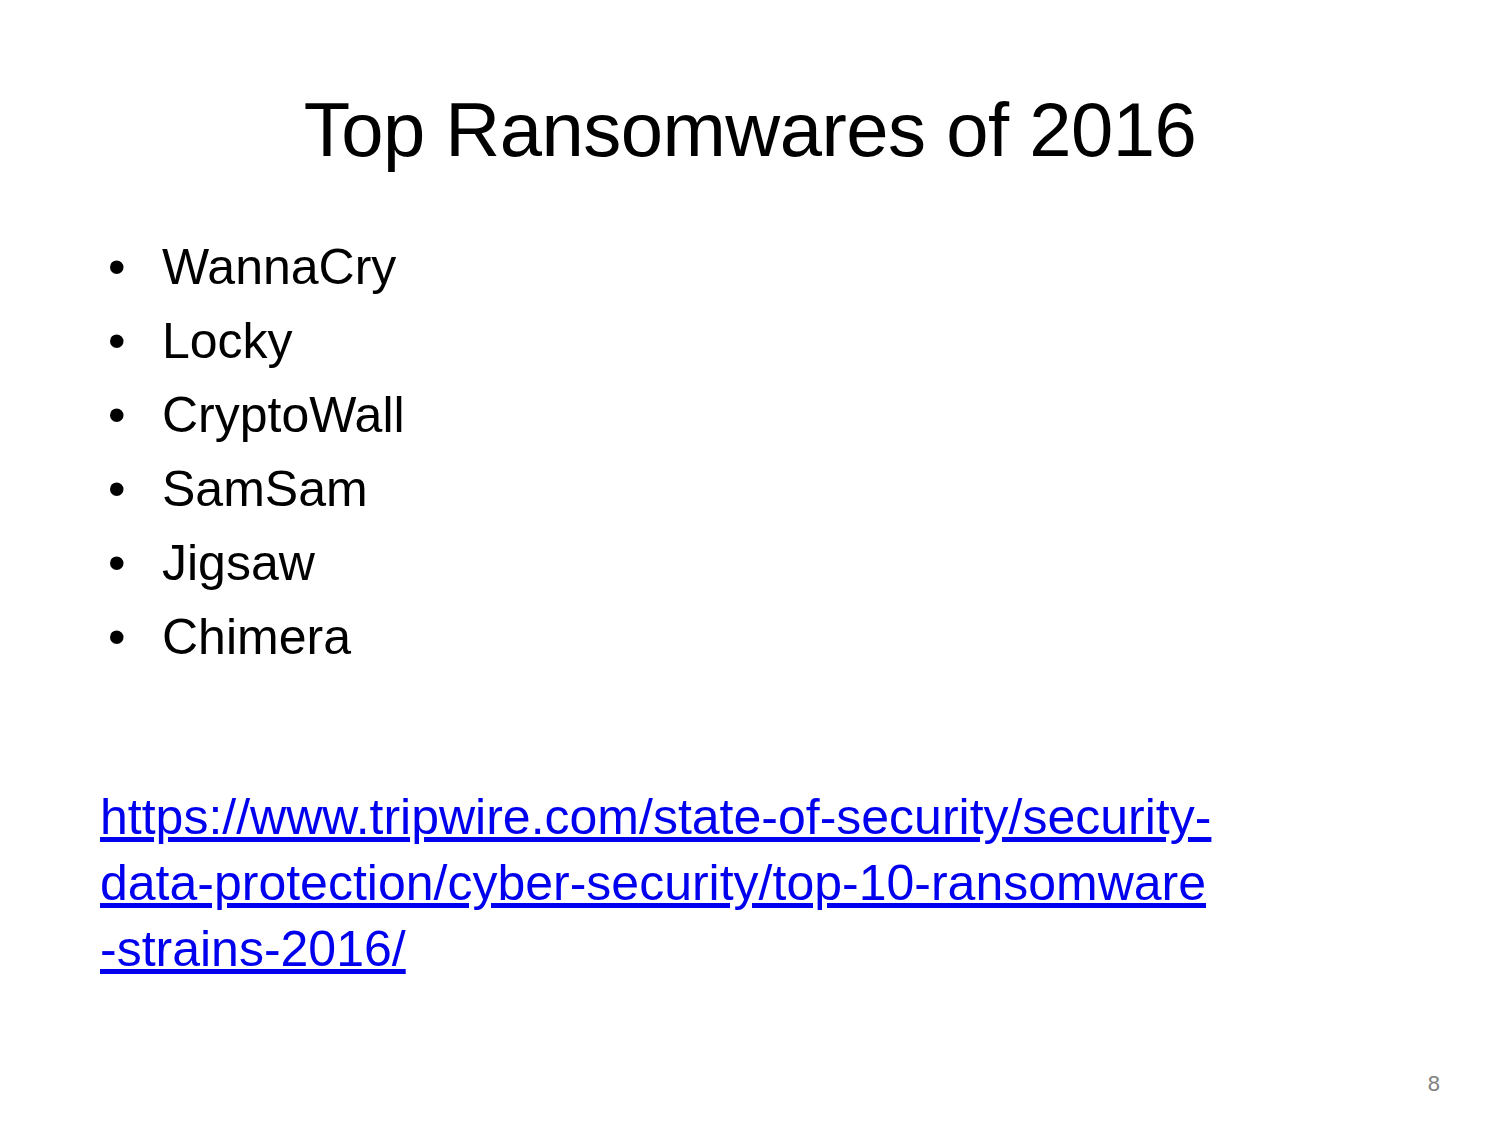Top Ransomwares of 2016
WannaCry
Locky
CryptoWall
SamSam
Jigsaw
Chimera
https://www.tripwire.com/state-of-security/security-data-protection/cyber-security/top-10-ransomware-strains-2016/
8